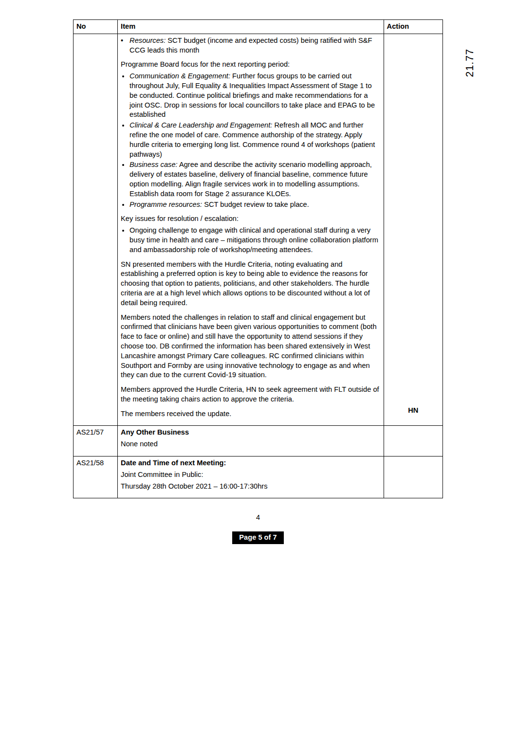21.77
| No | Item | Action |
| --- | --- | --- |
| | Resources: SCT budget (income and expected costs) being ratified with S&F CCG leads this month Programme Board focus for the next reporting period: Communication & Engagement: Further focus groups to be carried out throughout July, Full Equality & Inequalities Impact Assessment of Stage 1 to be conducted. Continue political briefings and make recommendations for a joint OSC. Drop in sessions for local councillors to take place and EPAG to be established Clinical & Care Leadership and Engagement: Refresh all MOC and further refine the one model of care. Commence authorship of the strategy. Apply hurdle criteria to emerging long list. Commence round 4 of workshops (patient pathways) Business case: Agree and describe the activity scenario modelling approach, delivery of estates baseline, delivery of financial baseline, commence future option modelling. Align fragile services work in to modelling assumptions. Establish data room for Stage 2 assurance KLOEs. Programme resources: SCT budget review to take place. Key issues for resolution / escalation: Ongoing challenge to engage with clinical and operational staff during a very busy time in health and care – mitigations through online collaboration platform and ambassadorship role of workshop/meeting attendees. SN presented members with the Hurdle Criteria, noting evaluating and establishing a preferred option is key to being able to evidence the reasons for choosing that option to patients, politicians, and other stakeholders. The hurdle criteria are at a high level which allows options to be discounted without a lot of detail being required. Members noted the challenges in relation to staff and clinical engagement but confirmed that clinicians have been given various opportunities to comment (both face to face or online) and still have the opportunity to attend sessions if they choose too. DB confirmed the information has been shared extensively in West Lancashire amongst Primary Care colleagues. RC confirmed clinicians within Southport and Formby are using innovative technology to engage as and when they can due to the current Covid-19 situation. Members approved the Hurdle Criteria, HN to seek agreement with FLT outside of the meeting taking chairs action to approve the criteria. The members received the update. | HN |
| AS21/57 | Any Other Business None noted | |
| AS21/58 | Date and Time of next Meeting: Joint Committee in Public: Thursday 28th October 2021 – 16:00-17:30hrs | |
4
Page 5 of 7